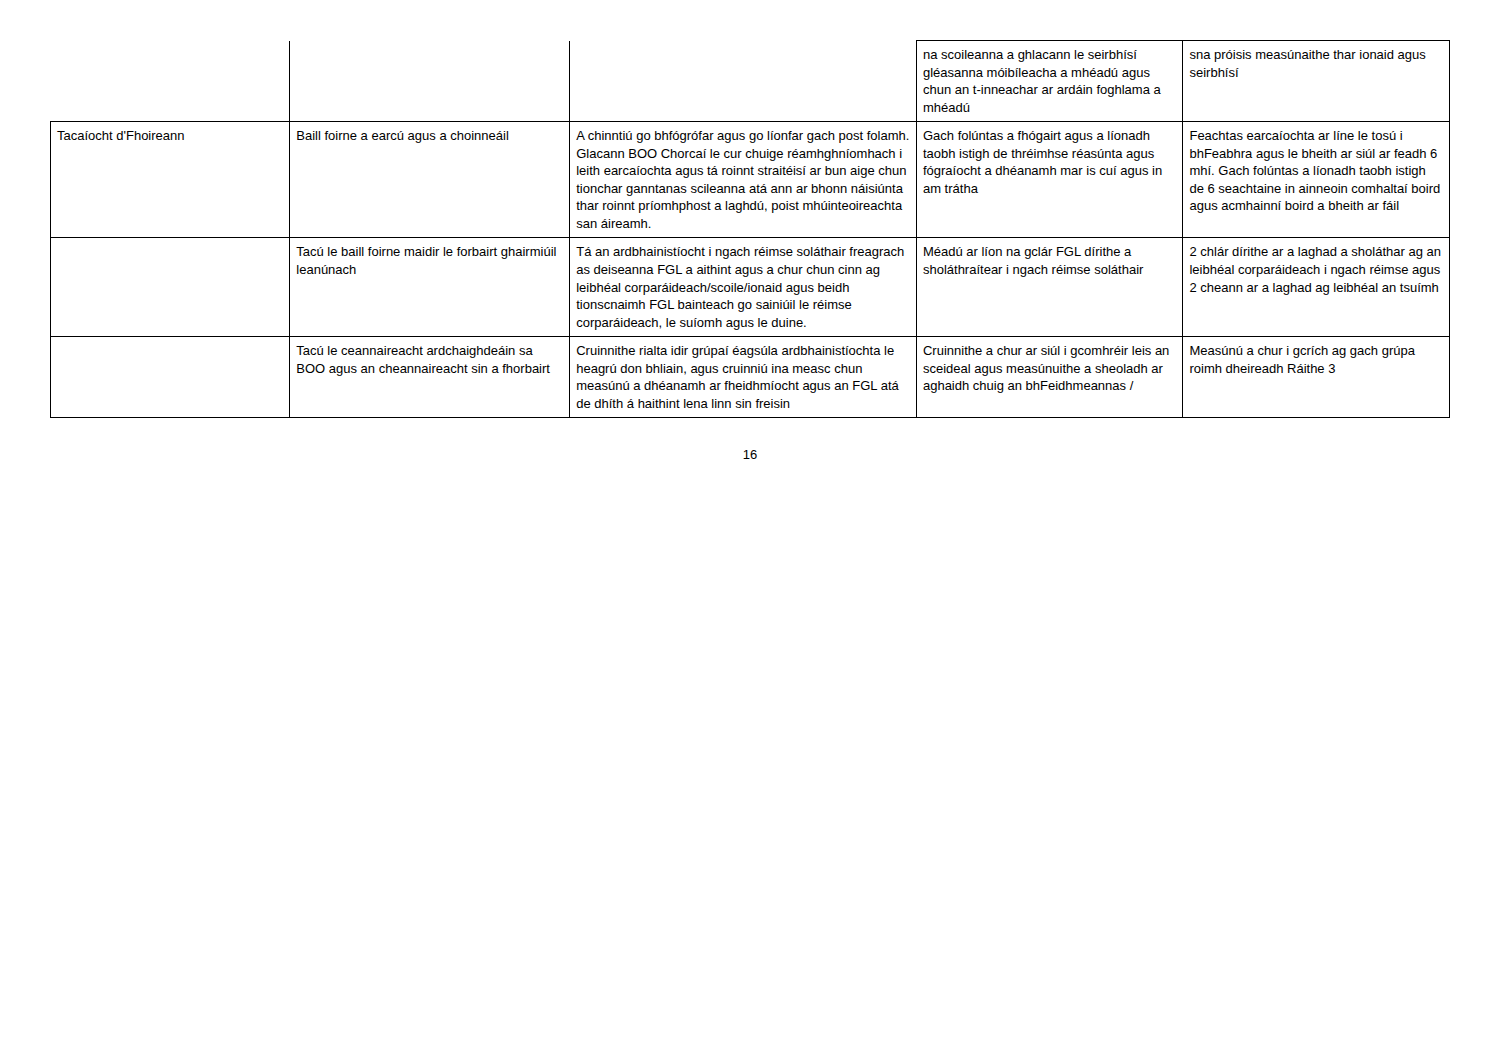| | | | na scoileanna a ghlacann le seirbhísí gléasanna móibíleacha a mhéadú agus chun an t-inneachar ar ardáin foghlama a mhéadú | sna próisis measúnaithe thar ionaid agus seirbhísí |
| Tacaíocht d'Fhoireann | Baill foirne a earcú agus a choinneáil | A chinntiú go bhfógrófar agus go líonfar gach post folamh. Glacann BOO Chorcaí le cur chuige réamhghníomhach i leith earcaíochta agus tá roinnt straitéisí ar bun aige chun tionchar ganntanas scileanna atá ann ar bhonn náisiúnta thar roinnt príomhphost a laghdú, poist mhúinteoireachta san áireamh. | Gach folúntas a fhógairt agus a líonadh taobh istigh de thréimhse réasúnta agus fógraíocht a dhéanamh mar is cuí agus in am trátha | Feachtas earcaíochta ar líne le tosú i bhFeabhra agus le bheith ar siúl ar feadh 6 mhí. Gach folúntas a líonadh taobh istigh de 6 seachtaine in ainneoin comhaltaí boird agus acmhainní boird a bheith ar fáil |
| | Tacú le baill foirne maidir le forbairt ghairmiúil leanúnach | Tá an ardbhainistíocht i ngach réimse soláthair freagrach as deiseanna FGL a aithint agus a chur chun cinn ag leibhéal corparáideach/scoile/ionaid agus beidh tionscnaimh FGL bainteach go sainiúil le réimse corparáideach, le suíomh agus le duine. | Méadú ar líon na gclár FGL dírithe a sholáthraítear i ngach réimse soláthair | 2 chlár dírithe ar a laghad a sholáthar ag an leibhéal corparáideach i ngach réimse agus 2 cheann ar a laghad ag leibhéal an tsuímh |
| | Tacú le ceannaireacht ardchaighdeáin sa BOO agus an cheannaireacht sin a fhorbairt | Cruinnithe rialta idir grúpaí éagsúla ardbhainistíochta le heagrú don bhliain, agus cruinniú ina measc chun measúnú a dhéanamh ar fheidhmíocht agus an FGL atá de dhíth á haithint lena linn sin freisin | Cruinnithe a chur ar siúl i gcomhréir leis an sceideal agus measúnuithe a sheoladh ar aghaidh chuig an bhFeidhmeannas / | Measúnú a chur i gcrích ag gach grúpa roimh dheireadh Ráithe 3 |
16